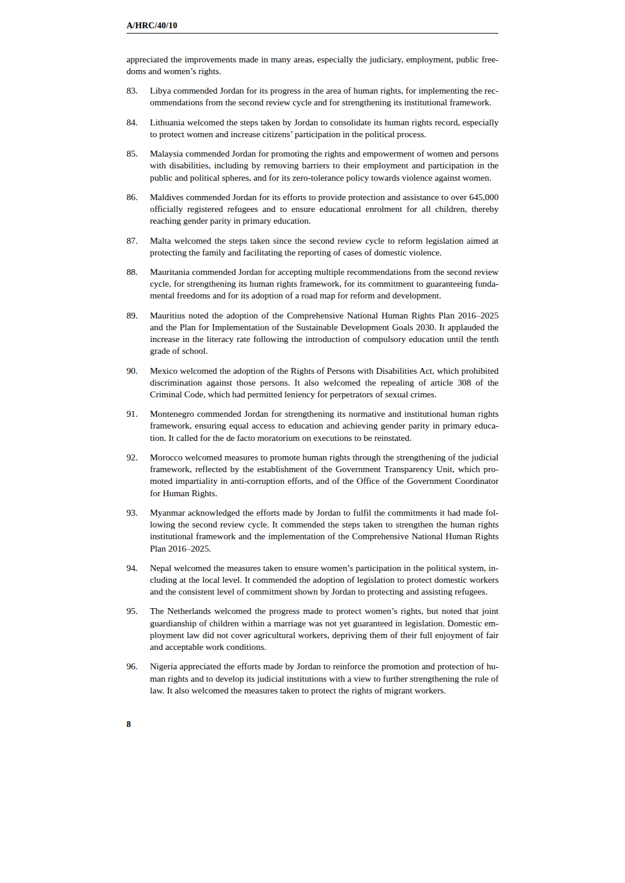A/HRC/40/10
appreciated the improvements made in many areas, especially the judiciary, employment, public freedoms and women’s rights.
83. Libya commended Jordan for its progress in the area of human rights, for implementing the recommendations from the second review cycle and for strengthening its institutional framework.
84. Lithuania welcomed the steps taken by Jordan to consolidate its human rights record, especially to protect women and increase citizens’ participation in the political process.
85. Malaysia commended Jordan for promoting the rights and empowerment of women and persons with disabilities, including by removing barriers to their employment and participation in the public and political spheres, and for its zero-tolerance policy towards violence against women.
86. Maldives commended Jordan for its efforts to provide protection and assistance to over 645,000 officially registered refugees and to ensure educational enrolment for all children, thereby reaching gender parity in primary education.
87. Malta welcomed the steps taken since the second review cycle to reform legislation aimed at protecting the family and facilitating the reporting of cases of domestic violence.
88. Mauritania commended Jordan for accepting multiple recommendations from the second review cycle, for strengthening its human rights framework, for its commitment to guaranteeing fundamental freedoms and for its adoption of a road map for reform and development.
89. Mauritius noted the adoption of the Comprehensive National Human Rights Plan 2016–2025 and the Plan for Implementation of the Sustainable Development Goals 2030. It applauded the increase in the literacy rate following the introduction of compulsory education until the tenth grade of school.
90. Mexico welcomed the adoption of the Rights of Persons with Disabilities Act, which prohibited discrimination against those persons. It also welcomed the repealing of article 308 of the Criminal Code, which had permitted leniency for perpetrators of sexual crimes.
91. Montenegro commended Jordan for strengthening its normative and institutional human rights framework, ensuring equal access to education and achieving gender parity in primary education. It called for the de facto moratorium on executions to be reinstated.
92. Morocco welcomed measures to promote human rights through the strengthening of the judicial framework, reflected by the establishment of the Government Transparency Unit, which promoted impartiality in anti-corruption efforts, and of the Office of the Government Coordinator for Human Rights.
93. Myanmar acknowledged the efforts made by Jordan to fulfil the commitments it had made following the second review cycle. It commended the steps taken to strengthen the human rights institutional framework and the implementation of the Comprehensive National Human Rights Plan 2016–2025.
94. Nepal welcomed the measures taken to ensure women’s participation in the political system, including at the local level. It commended the adoption of legislation to protect domestic workers and the consistent level of commitment shown by Jordan to protecting and assisting refugees.
95. The Netherlands welcomed the progress made to protect women’s rights, but noted that joint guardianship of children within a marriage was not yet guaranteed in legislation. Domestic employment law did not cover agricultural workers, depriving them of their full enjoyment of fair and acceptable work conditions.
96. Nigeria appreciated the efforts made by Jordan to reinforce the promotion and protection of human rights and to develop its judicial institutions with a view to further strengthening the rule of law. It also welcomed the measures taken to protect the rights of migrant workers.
8